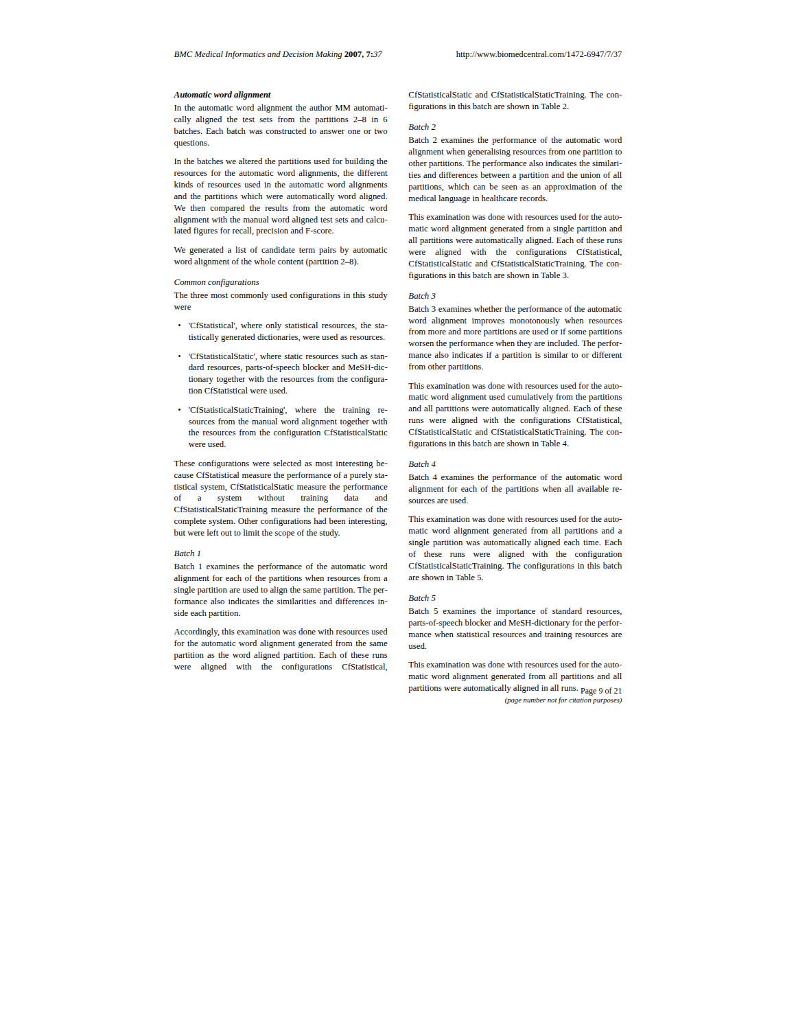BMC Medical Informatics and Decision Making 2007, 7: 37
http://www.biomedcentral.com/1472-6947/7/37
Automatic word alignment
In the automatic word alignment the author MM automatically aligned the test sets from the partitions 2–8 in 6 batches. Each batch was constructed to answer one or two questions.
In the batches we altered the partitions used for building the resources for the automatic word alignments, the different kinds of resources used in the automatic word alignments and the partitions which were automatically word aligned. We then compared the results from the automatic word alignment with the manual word aligned test sets and calculated figures for recall, precision and F-score.
We generated a list of candidate term pairs by automatic word alignment of the whole content (partition 2–8).
Common configurations
The three most commonly used configurations in this study were
'CfStatistical', where only statistical resources, the statistically generated dictionaries, were used as resources.
'CfStatisticalStatic', where static resources such as standard resources, parts-of-speech blocker and MeSH-dictionary together with the resources from the configuration CfStatistical were used.
'CfStatisticalStaticTraining', where the training resources from the manual word alignment together with the resources from the configuration CfStatisticalStatic were used.
These configurations were selected as most interesting because CfStatistical measure the performance of a purely statistical system, CfStatisticalStatic measure the performance of a system without training data and CfStatisticalStaticTraining measure the performance of the complete system. Other configurations had been interesting, but were left out to limit the scope of the study.
Batch 1
Batch 1 examines the performance of the automatic word alignment for each of the partitions when resources from a single partition are used to align the same partition. The performance also indicates the similarities and differences inside each partition.
Accordingly, this examination was done with resources used for the automatic word alignment generated from the same partition as the word aligned partition. Each of these runs were aligned with the configurations CfStatistical, CfStatisticalStatic and CfStatisticalStaticTraining. The configurations in this batch are shown in Table 2.
Batch 2
Batch 2 examines the performance of the automatic word alignment when generalising resources from one partition to other partitions. The performance also indicates the similarities and differences between a partition and the union of all partitions, which can be seen as an approximation of the medical language in healthcare records.
This examination was done with resources used for the automatic word alignment generated from a single partition and all partitions were automatically aligned. Each of these runs were aligned with the configurations CfStatistical, CfStatisticalStatic and CfStatisticalStaticTraining. The configurations in this batch are shown in Table 3.
Batch 3
Batch 3 examines whether the performance of the automatic word alignment improves monotonously when resources from more and more partitions are used or if some partitions worsen the performance when they are included. The performance also indicates if a partition is similar to or different from other partitions.
This examination was done with resources used for the automatic word alignment used cumulatively from the partitions and all partitions were automatically aligned. Each of these runs were aligned with the configurations CfStatistical, CfStatisticalStatic and CfStatisticalStaticTraining. The configurations in this batch are shown in Table 4.
Batch 4
Batch 4 examines the performance of the automatic word alignment for each of the partitions when all available resources are used.
This examination was done with resources used for the automatic word alignment generated from all partitions and a single partition was automatically aligned each time. Each of these runs were aligned with the configuration CfStatisticalStaticTraining. The configurations in this batch are shown in Table 5.
Batch 5
Batch 5 examines the importance of standard resources, parts-of-speech blocker and MeSH-dictionary for the performance when statistical resources and training resources are used.
This examination was done with resources used for the automatic word alignment generated from all partitions and all partitions were automatically aligned in all runs.
Page 9 of 21
(page number not for citation purposes)